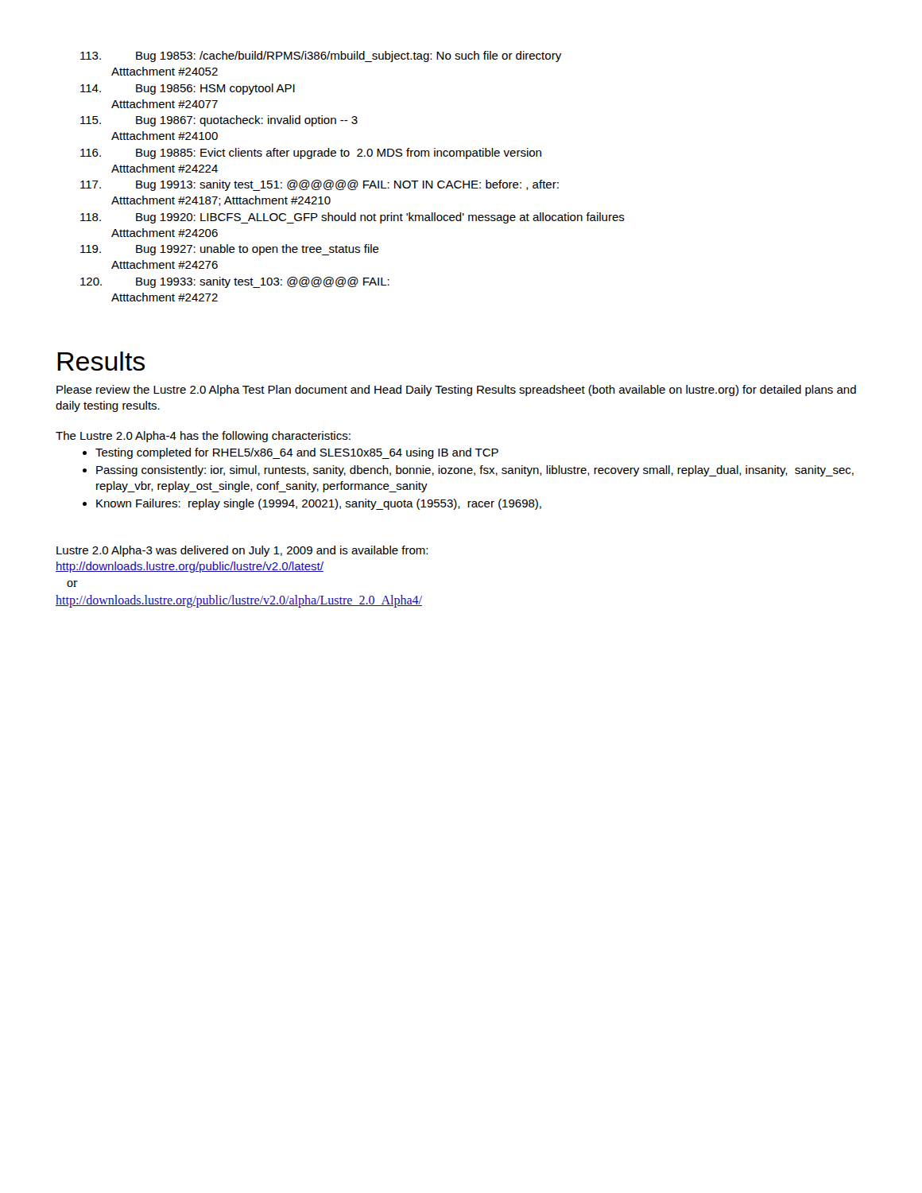113. Bug 19853: /cache/build/RPMS/i386/mbuild_subject.tag: No such file or directory
Atttachment #24052
114. Bug 19856: HSM copytool API
Atttachment #24077
115. Bug 19867: quotacheck: invalid option -- 3
Atttachment #24100
116. Bug 19885: Evict clients after upgrade to 2.0 MDS from incompatible version
Atttachment #24224
117. Bug 19913: sanity test_151: @@@@@@ FAIL: NOT IN CACHE: before: , after:
Atttachment #24187; Atttachment #24210
118. Bug 19920: LIBCFS_ALLOC_GFP should not print 'kmalloced' message at allocation failures
Atttachment #24206
119. Bug 19927: unable to open the tree_status file
Atttachment #24276
120. Bug 19933: sanity test_103: @@@@@@ FAIL:
Atttachment #24272
Results
Please review the Lustre 2.0 Alpha Test Plan document and Head Daily Testing Results spreadsheet (both available on lustre.org) for detailed plans and daily testing results.
The Lustre 2.0 Alpha-4 has the following characteristics:
Testing completed for RHEL5/x86_64 and SLES10x85_64 using IB and TCP
Passing consistently: ior, simul, runtests, sanity, dbench, bonnie, iozone, fsx, sanityn, liblustre, recovery small, replay_dual, insanity, sanity_sec, replay_vbr, replay_ost_single, conf_sanity, performance_sanity
Known Failures: replay single (19994, 20021), sanity_quota (19553), racer (19698),
Lustre 2.0 Alpha-3 was delivered on July 1, 2009 and is available from:
http://downloads.lustre.org/public/lustre/v2.0/latest/
or
http://downloads.lustre.org/public/lustre/v2.0/alpha/Lustre_2.0_Alpha4/